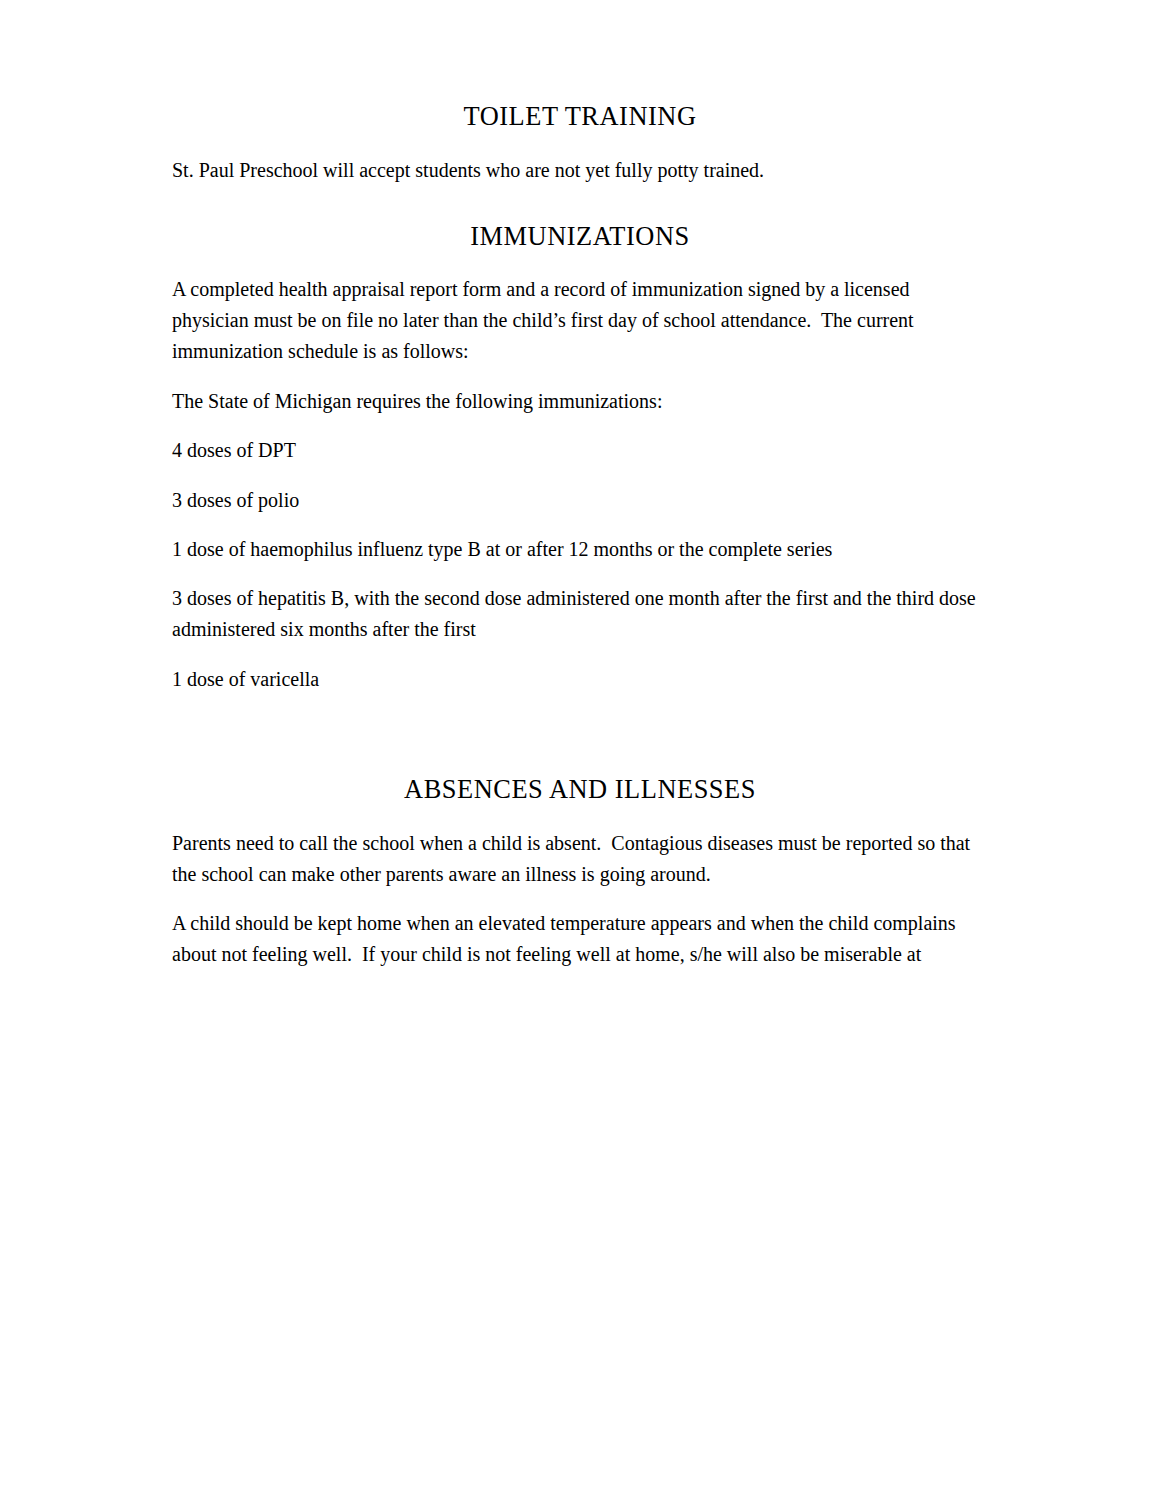TOILET TRAINING
St. Paul Preschool will accept students who are not yet fully potty trained.
IMMUNIZATIONS
A completed health appraisal report form and a record of immunization signed by a licensed physician must be on file no later than the child’s first day of school attendance. The current immunization schedule is as follows:
The State of Michigan requires the following immunizations:
4 doses of DPT
3 doses of polio
1 dose of haemophilus influenz type B at or after 12 months or the complete series
3 doses of hepatitis B, with the second dose administered one month after the first and the third dose administered six months after the first
1 dose of varicella
ABSENCES AND ILLNESSES
Parents need to call the school when a child is absent. Contagious diseases must be reported so that the school can make other parents aware an illness is going around.
A child should be kept home when an elevated temperature appears and when the child complains about not feeling well. If your child is not feeling well at home, s/he will also be miserable at